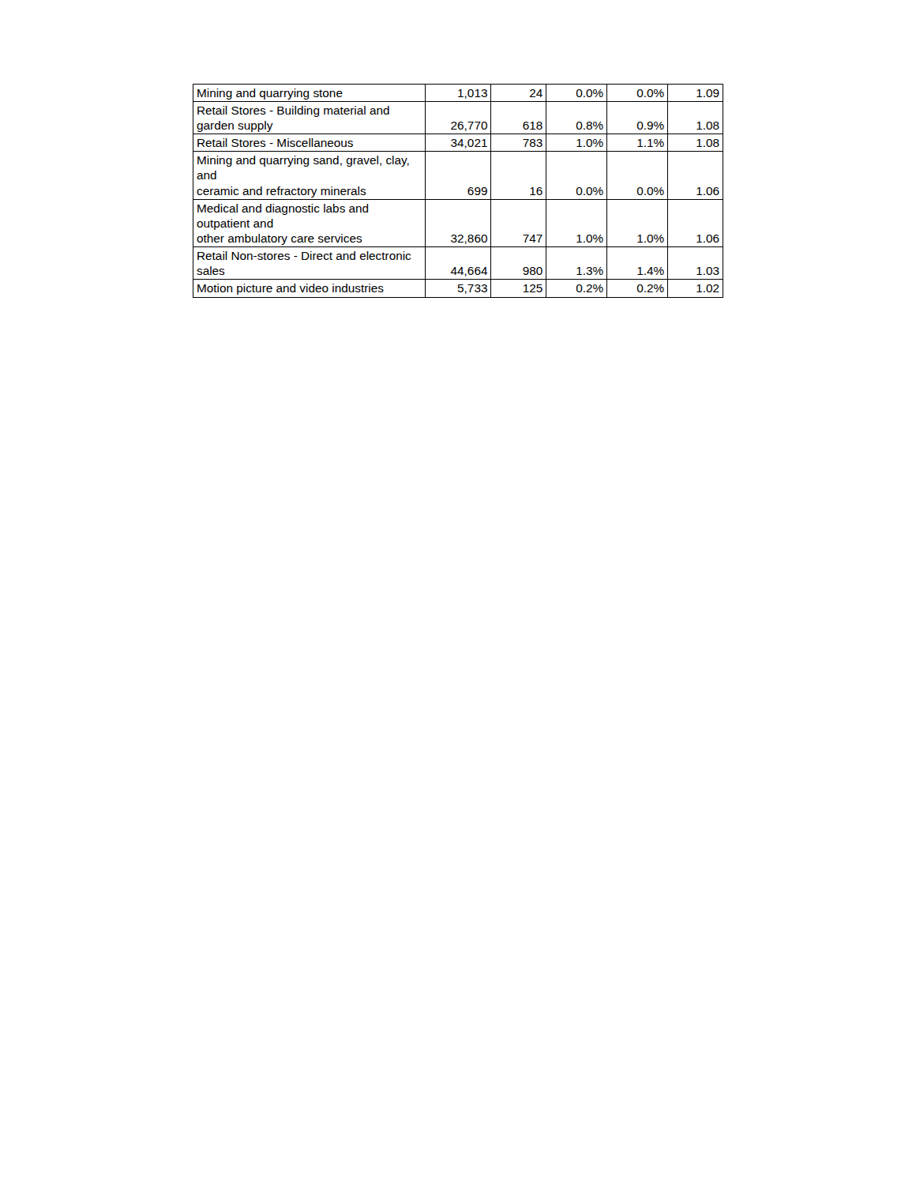| Mining and quarrying stone | 1,013 | 24 | 0.0% | 0.0% | 1.09 |
| Retail Stores - Building material and garden supply | 26,770 | 618 | 0.8% | 0.9% | 1.08 |
| Retail Stores - Miscellaneous | 34,021 | 783 | 1.0% | 1.1% | 1.08 |
| Mining and quarrying sand, gravel, clay, and ceramic and refractory minerals | 699 | 16 | 0.0% | 0.0% | 1.06 |
| Medical and diagnostic labs and outpatient and other ambulatory care services | 32,860 | 747 | 1.0% | 1.0% | 1.06 |
| Retail Non-stores - Direct and electronic sales | 44,664 | 980 | 1.3% | 1.4% | 1.03 |
| Motion picture and video industries | 5,733 | 125 | 0.2% | 0.2% | 1.02 |